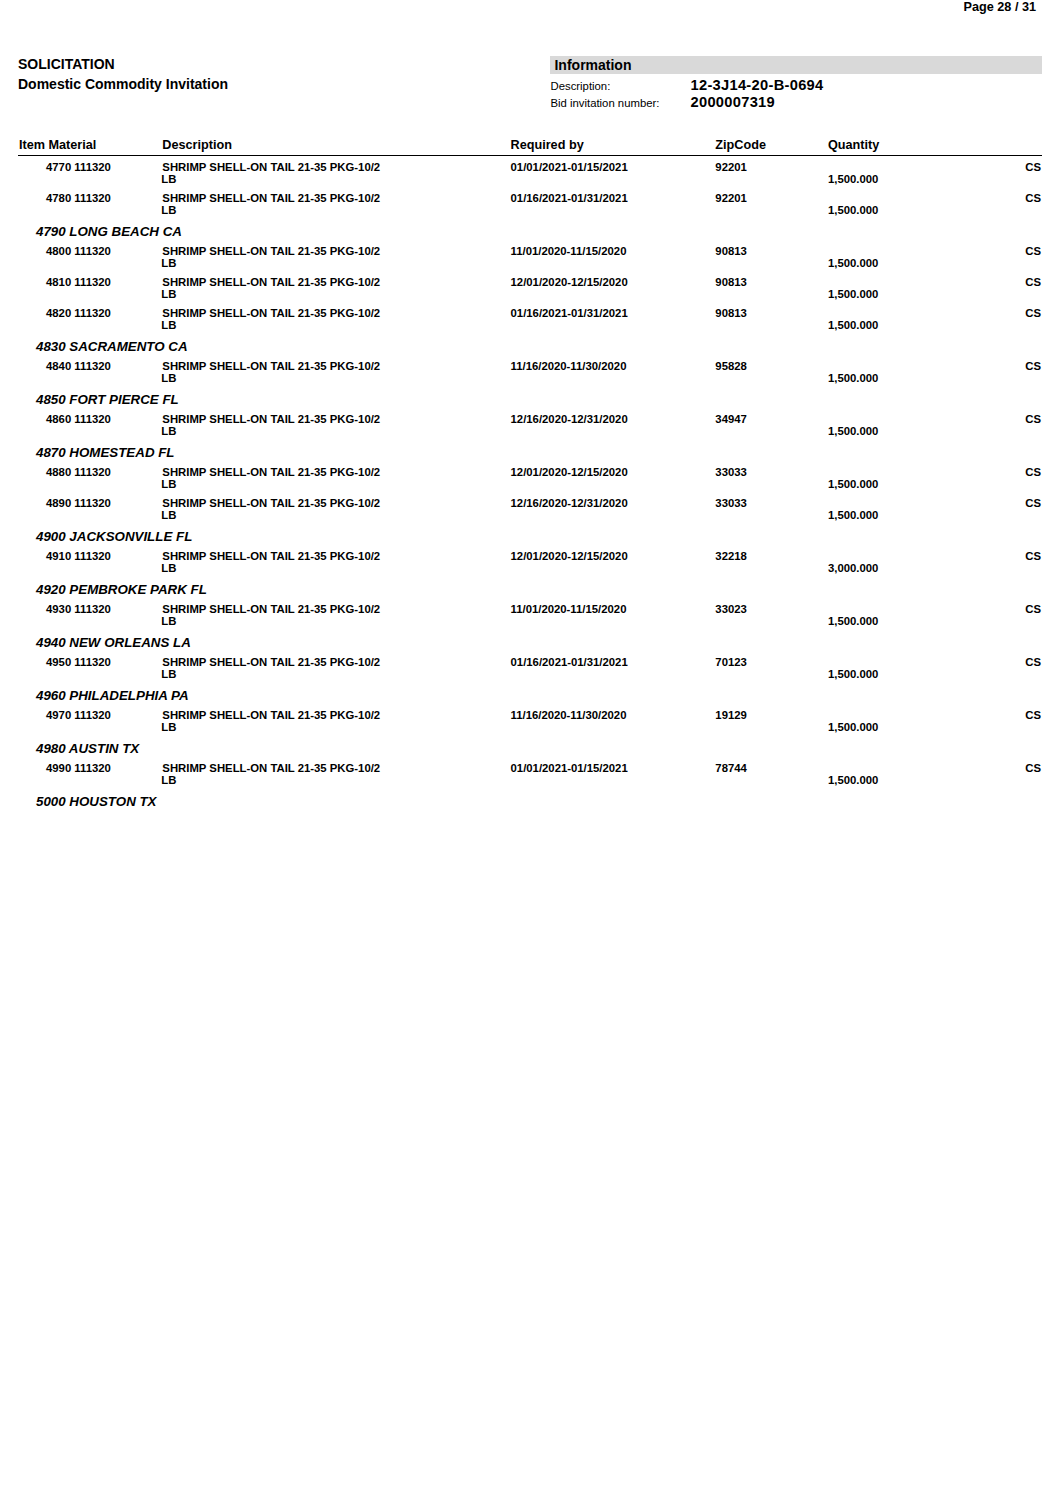Page 28 / 31
SOLICITATION
Domestic Commodity Invitation
Information
Description: 12-3J14-20-B-0694
Bid invitation number: 2000007319
| Item Material | Description | Required by | ZipCode | Quantity | |
| --- | --- | --- | --- | --- | --- |
| 4770 111320 | SHRIMP SHELL-ON TAIL 21-35 PKG-10/2 | 01/01/2021-01/15/2021 | 92201 | | CS |
| | LB | | | 1,500.000 | |
| 4780 111320 | SHRIMP SHELL-ON TAIL 21-35 PKG-10/2 | 01/16/2021-01/31/2021 | 92201 | | CS |
| | LB | | | 1,500.000 | |
| 4790 LONG BEACH CA |
| 4800 111320 | SHRIMP SHELL-ON TAIL 21-35 PKG-10/2 | 11/01/2020-11/15/2020 | 90813 | | CS |
| | LB | | | 1,500.000 | |
| 4810 111320 | SHRIMP SHELL-ON TAIL 21-35 PKG-10/2 | 12/01/2020-12/15/2020 | 90813 | | CS |
| | LB | | | 1,500.000 | |
| 4820 111320 | SHRIMP SHELL-ON TAIL 21-35 PKG-10/2 | 01/16/2021-01/31/2021 | 90813 | | CS |
| | LB | | | 1,500.000 | |
| 4830 SACRAMENTO CA |
| 4840 111320 | SHRIMP SHELL-ON TAIL 21-35 PKG-10/2 | 11/16/2020-11/30/2020 | 95828 | | CS |
| | LB | | | 1,500.000 | |
| 4850 FORT PIERCE FL |
| 4860 111320 | SHRIMP SHELL-ON TAIL 21-35 PKG-10/2 | 12/16/2020-12/31/2020 | 34947 | | CS |
| | LB | | | 1,500.000 | |
| 4870 HOMESTEAD FL |
| 4880 111320 | SHRIMP SHELL-ON TAIL 21-35 PKG-10/2 | 12/01/2020-12/15/2020 | 33033 | | CS |
| | LB | | | 1,500.000 | |
| 4890 111320 | SHRIMP SHELL-ON TAIL 21-35 PKG-10/2 | 12/16/2020-12/31/2020 | 33033 | | CS |
| | LB | | | 1,500.000 | |
| 4900 JACKSONVILLE FL |
| 4910 111320 | SHRIMP SHELL-ON TAIL 21-35 PKG-10/2 | 12/01/2020-12/15/2020 | 32218 | | CS |
| | LB | | | 3,000.000 | |
| 4920 PEMBROKE PARK FL |
| 4930 111320 | SHRIMP SHELL-ON TAIL 21-35 PKG-10/2 | 11/01/2020-11/15/2020 | 33023 | | CS |
| | LB | | | 1,500.000 | |
| 4940 NEW ORLEANS LA |
| 4950 111320 | SHRIMP SHELL-ON TAIL 21-35 PKG-10/2 | 01/16/2021-01/31/2021 | 70123 | | CS |
| | LB | | | 1,500.000 | |
| 4960 PHILADELPHIA PA |
| 4970 111320 | SHRIMP SHELL-ON TAIL 21-35 PKG-10/2 | 11/16/2020-11/30/2020 | 19129 | | CS |
| | LB | | | 1,500.000 | |
| 4980 AUSTIN TX |
| 4990 111320 | SHRIMP SHELL-ON TAIL 21-35 PKG-10/2 | 01/01/2021-01/15/2021 | 78744 | | CS |
| | LB | | | 1,500.000 | |
| 5000 HOUSTON TX |